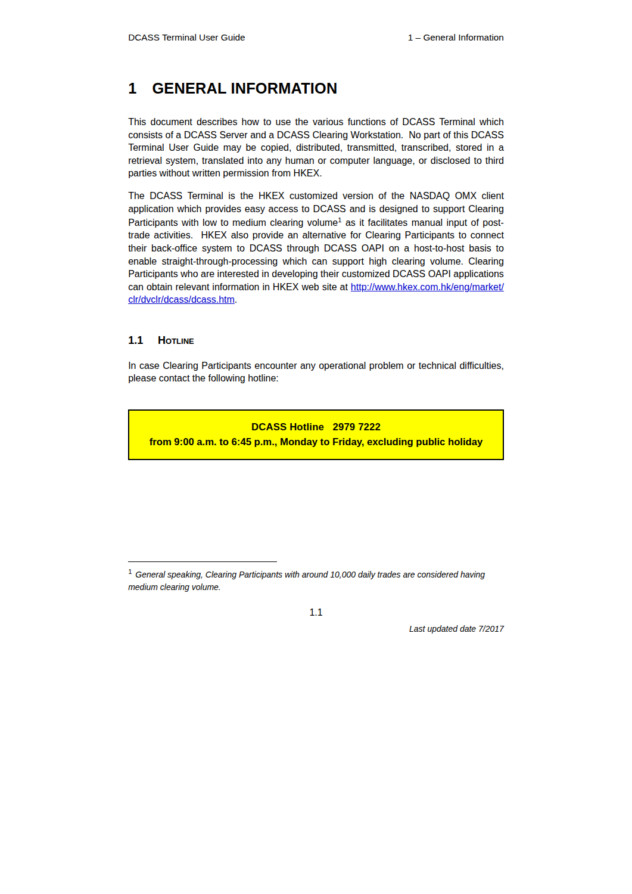DCASS Terminal User Guide
1 – General Information
1 GENERAL INFORMATION
This document describes how to use the various functions of DCASS Terminal which consists of a DCASS Server and a DCASS Clearing Workstation. No part of this DCASS Terminal User Guide may be copied, distributed, transmitted, transcribed, stored in a retrieval system, translated into any human or computer language, or disclosed to third parties without written permission from HKEX.
The DCASS Terminal is the HKEX customized version of the NASDAQ OMX client application which provides easy access to DCASS and is designed to support Clearing Participants with low to medium clearing volume1 as it facilitates manual input of post-trade activities. HKEX also provide an alternative for Clearing Participants to connect their back-office system to DCASS through DCASS OAPI on a host-to-host basis to enable straight-through-processing which can support high clearing volume. Clearing Participants who are interested in developing their customized DCASS OAPI applications can obtain relevant information in HKEX web site at http://www.hkex.com.hk/eng/market/clr/dvclr/dcass/dcass.htm.
1.1 Hotline
In case Clearing Participants encounter any operational problem or technical difficulties, please contact the following hotline:
DCASS Hotline 2979 7222
from 9:00 a.m. to 6:45 p.m., Monday to Friday, excluding public holiday
1 General speaking, Clearing Participants with around 10,000 daily trades are considered having medium clearing volume.
1.1
Last updated date 7/2017